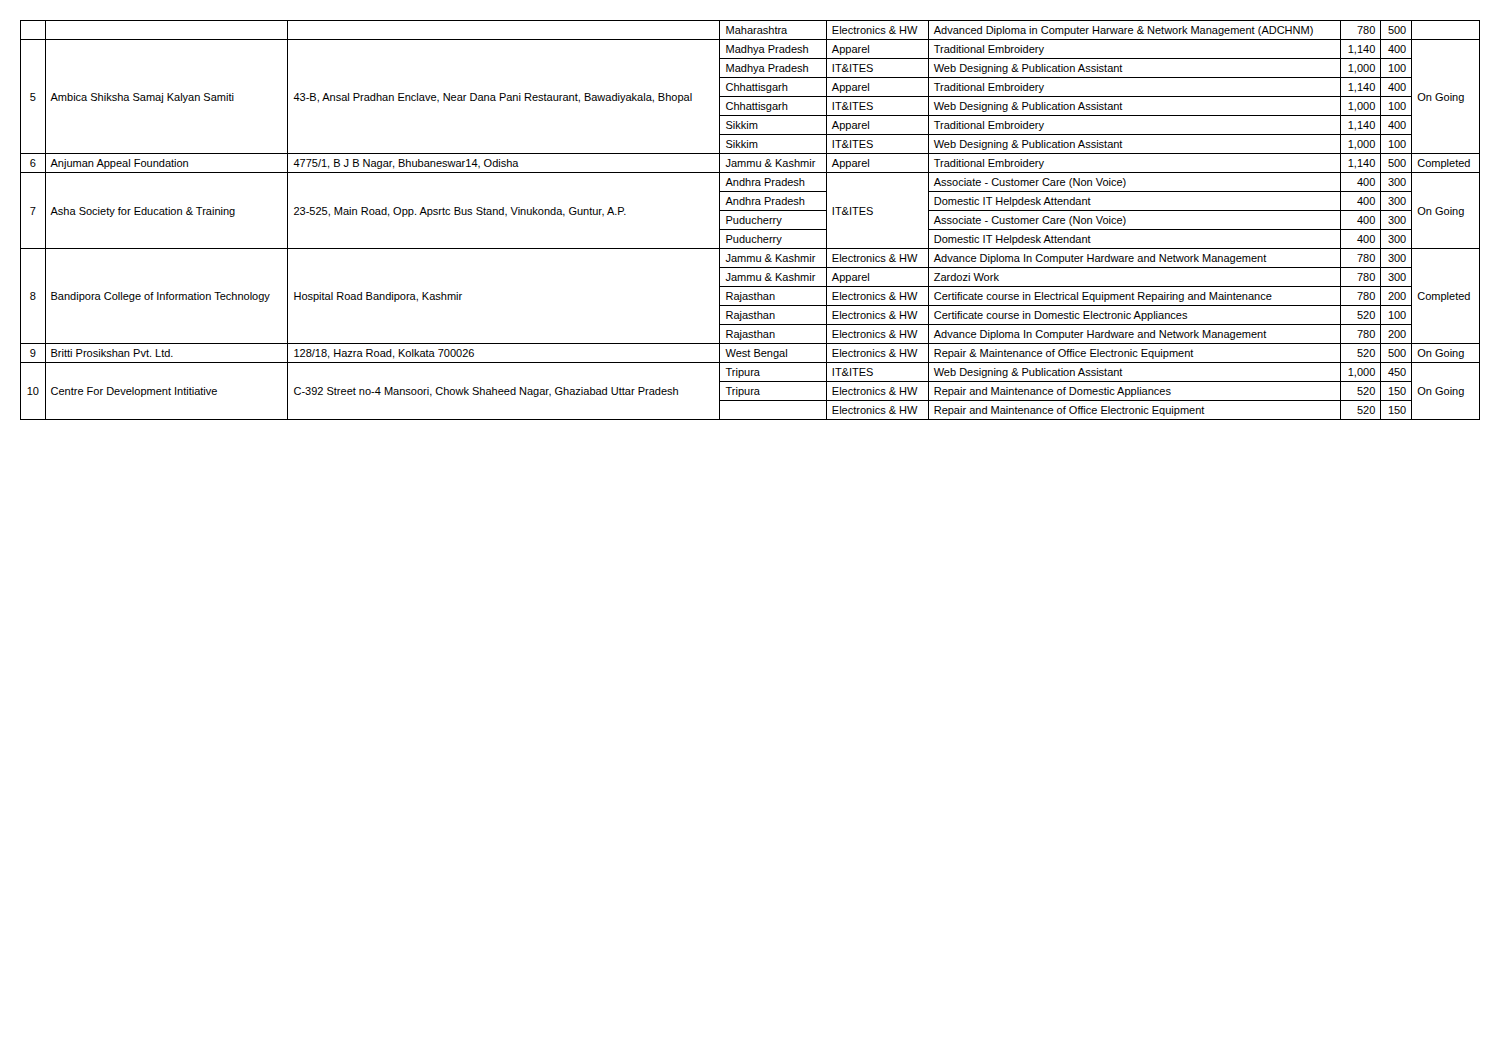| | | | Maharashtra | Electronics & HW | Advanced Diploma in Computer Harware & Network Management (ADCHNM) | 780 | 500 | |
| 5 | Ambica Shiksha Samaj Kalyan Samiti | 43-B, Ansal Pradhan Enclave, Near Dana Pani Restaurant, Bawadiyakala, Bhopal | Madhya Pradesh | Apparel | Traditional Embroidery | 1,140 | 400 | On Going |
| Madhya Pradesh | IT&ITES | Web Designing & Publication Assistant | 1,000 | 100 |
| Chhattisgarh | Apparel | Traditional Embroidery | 1,140 | 400 |
| Chhattisgarh | IT&ITES | Web Designing & Publication Assistant | 1,000 | 100 |
| Sikkim | Apparel | Traditional Embroidery | 1,140 | 400 |
| Sikkim | IT&ITES | Web Designing & Publication Assistant | 1,000 | 100 |
| 6 | Anjuman Appeal Foundation | 4775/1, B J B Nagar, Bhubaneswar14, Odisha | Jammu & Kashmir | Apparel | Traditional Embroidery | 1,140 | 500 | Completed |
| 7 | Asha Society for Education & Training | 23-525, Main Road, Opp. Apsrtc Bus Stand, Vinukonda, Guntur, A.P. | Andhra Pradesh | IT&ITES | Associate - Customer Care (Non Voice) | 400 | 300 | On Going |
| Andhra Pradesh | Domestic IT Helpdesk Attendant | 400 | 300 |
| Puducherry | Associate - Customer Care (Non Voice) | 400 | 300 |
| Puducherry | Domestic IT Helpdesk Attendant | 400 | 300 |
| 8 | Bandipora College of Information Technology | Hospital Road Bandipora, Kashmir | Jammu & Kashmir | Electronics & HW | Advance Diploma In Computer Hardware and Network Management | 780 | 300 | Completed |
| Jammu & Kashmir | Apparel | Zardozi Work | 780 | 300 |
| Rajasthan | Electronics & HW | Certificate course in Electrical Equipment Repairing and Maintenance | 780 | 200 |
| Rajasthan | Electronics & HW | Certificate course in Domestic Electronic Appliances | 520 | 100 |
| Rajasthan | Electronics & HW | Advance Diploma In Computer Hardware and Network Management | 780 | 200 |
| 9 | Britti Prosikshan Pvt. Ltd. | 128/18, Hazra Road, Kolkata 700026 | West Bengal | Electronics & HW | Repair & Maintenance of Office Electronic Equipment | 520 | 500 | On Going |
| 10 | Centre For Development Intitiative | C-392 Street no-4 Mansoori, Chowk Shaheed Nagar, Ghaziabad Uttar Pradesh | Tripura | IT&ITES | Web Designing & Publication Assistant | 1,000 | 450 | On Going |
| Tripura | Electronics & HW | Repair and Maintenance of Domestic Appliances | 520 | 150 |
| | Electronics & HW | Repair and Maintenance of Office Electronic Equipment | 520 | 150 |